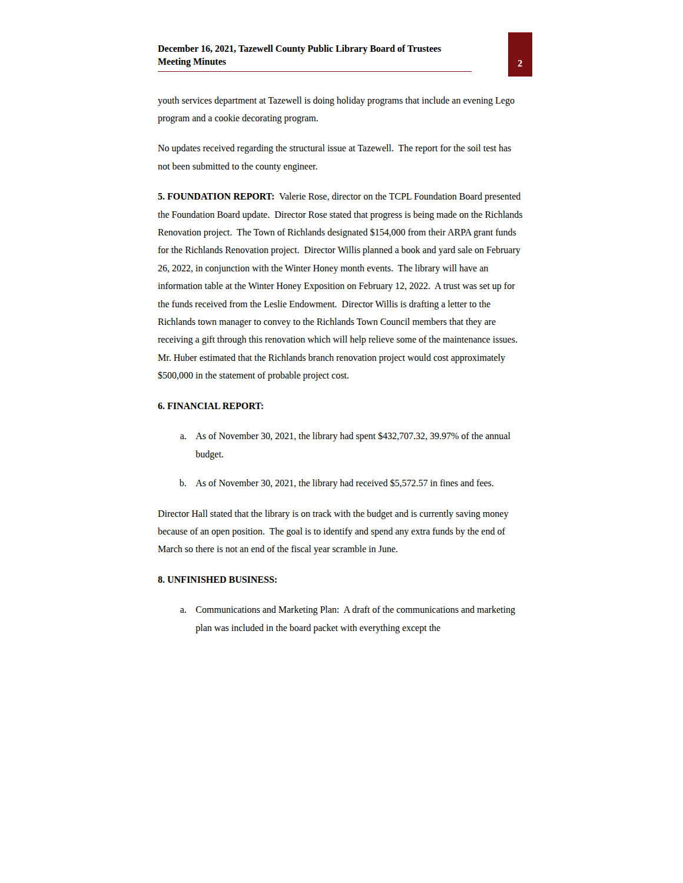2
December 16, 2021, Tazewell County Public Library Board of Trustees
Meeting Minutes
youth services department at Tazewell is doing holiday programs that include an evening Lego program and a cookie decorating program.
No updates received regarding the structural issue at Tazewell. The report for the soil test has not been submitted to the county engineer.
5. FOUNDATION REPORT: Valerie Rose, director on the TCPL Foundation Board presented the Foundation Board update. Director Rose stated that progress is being made on the Richlands Renovation project. The Town of Richlands designated $154,000 from their ARPA grant funds for the Richlands Renovation project. Director Willis planned a book and yard sale on February 26, 2022, in conjunction with the Winter Honey month events. The library will have an information table at the Winter Honey Exposition on February 12, 2022. A trust was set up for the funds received from the Leslie Endowment. Director Willis is drafting a letter to the Richlands town manager to convey to the Richlands Town Council members that they are receiving a gift through this renovation which will help relieve some of the maintenance issues. Mr. Huber estimated that the Richlands branch renovation project would cost approximately $500,000 in the statement of probable project cost.
6. FINANCIAL REPORT:
As of November 30, 2021, the library had spent $432,707.32, 39.97% of the annual budget.
As of November 30, 2021, the library had received $5,572.57 in fines and fees.
Director Hall stated that the library is on track with the budget and is currently saving money because of an open position. The goal is to identify and spend any extra funds by the end of March so there is not an end of the fiscal year scramble in June.
8. UNFINISHED BUSINESS:
Communications and Marketing Plan: A draft of the communications and marketing plan was included in the board packet with everything except the